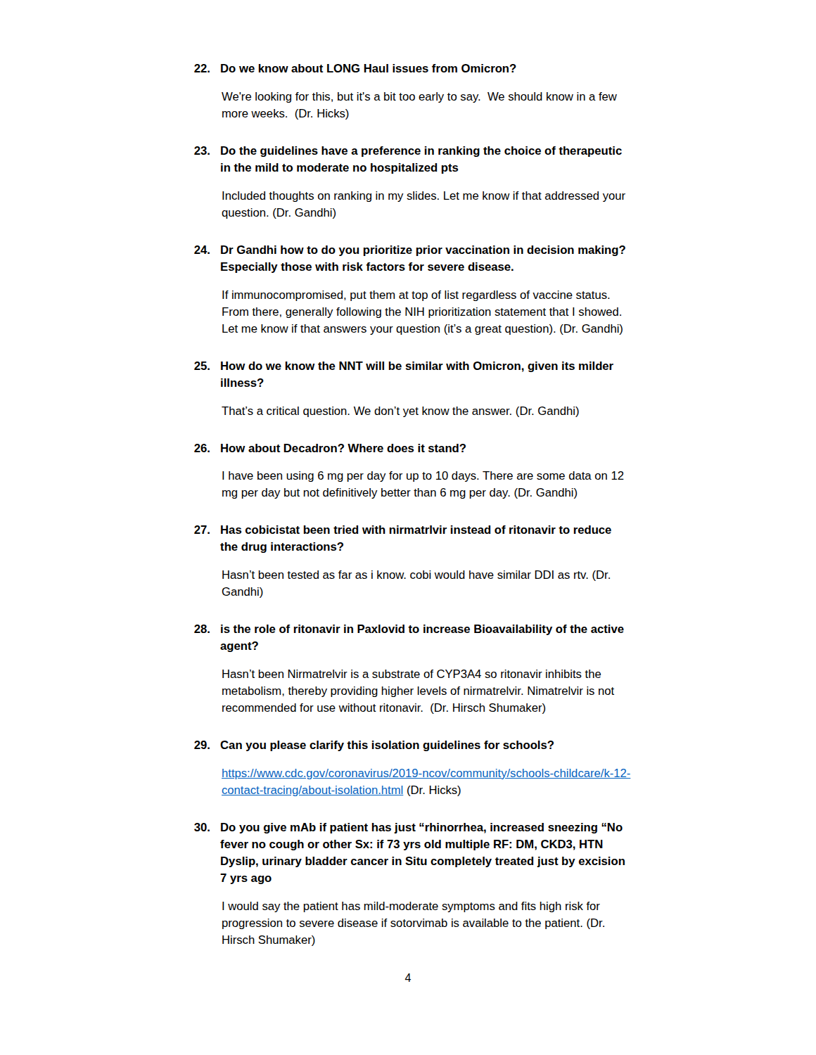Do we know about LONG Haul issues from Omicron?
We're looking for this, but it's a bit too early to say. We should know in a few more weeks. (Dr. Hicks)
Do the guidelines have a preference in ranking the choice of therapeutic in the mild to moderate no hospitalized pts
Included thoughts on ranking in my slides. Let me know if that addressed your question. (Dr. Gandhi)
Dr Gandhi how to do you prioritize prior vaccination in decision making? Especially those with risk factors for severe disease.
If immunocompromised, put them at top of list regardless of vaccine status. From there, generally following the NIH prioritization statement that I showed. Let me know if that answers your question (it’s a great question). (Dr. Gandhi)
How do we know the NNT will be similar with Omicron, given its milder illness?
That’s a critical question. We don’t yet know the answer. (Dr. Gandhi)
How about Decadron? Where does it stand?
I have been using 6 mg per day for up to 10 days. There are some data on 12 mg per day but not definitively better than 6 mg per day. (Dr. Gandhi)
Has cobicistat been tried with nirmatrlvir instead of ritonavir to reduce the drug interactions?
Hasn’t been tested as far as i know. cobi would have similar DDI as rtv. (Dr. Gandhi)
is the role of ritonavir in Paxlovid to increase Bioavailability of the active agent?
Hasn’t been Nirmatrelvir is a substrate of CYP3A4 so ritonavir inhibits the metabolism, thereby providing higher levels of nirmatrelvir. Nimatrelvir is not recommended for use without ritonavir. (Dr. Hirsch Shumaker)
Can you please clarify this isolation guidelines for schools?
https://www.cdc.gov/coronavirus/2019-ncov/community/schools-childcare/k-12-contact-tracing/about-isolation.html (Dr. Hicks)
Do you give mAb if patient has just “rhinorrhea, increased sneezing “No fever no cough or other Sx: if 73 yrs old multiple RF: DM, CKD3, HTN Dyslip, urinary bladder cancer in Situ completely treated just by excision 7 yrs ago
I would say the patient has mild-moderate symptoms and fits high risk for progression to severe disease if sotorvimab is available to the patient. (Dr. Hirsch Shumaker)
4